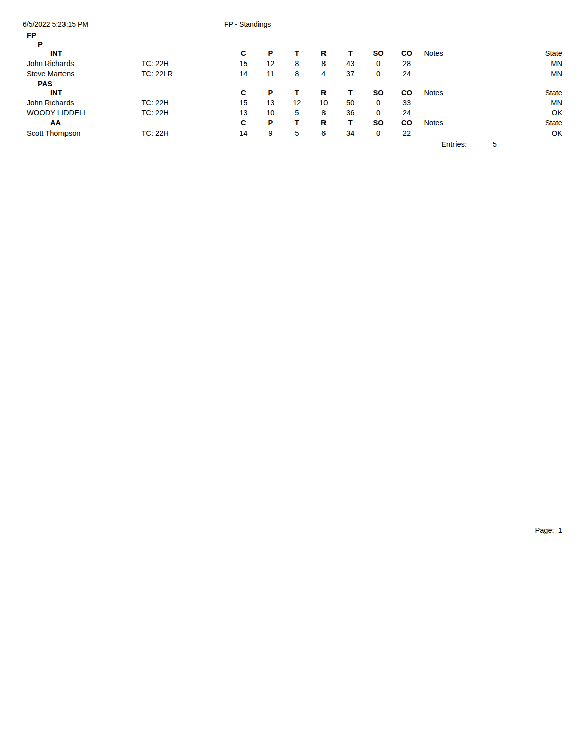6/5/2022 5:23:15 PM
FP - Standings
FP
P
| INT | | C | P | T | R | T | SO | CO | Notes | State |
| John Richards | TC: 22H | 15 | 12 | 8 | 8 | 43 | 0 | 28 | | MN |
| Steve Martens | TC: 22LR | 14 | 11 | 8 | 4 | 37 | 0 | 24 | | MN |
PAS
| INT | | C | P | T | R | T | SO | CO | Notes | State |
| John Richards | TC: 22H | 15 | 13 | 12 | 10 | 50 | 0 | 33 | | MN |
| WOODY LIDDELL | TC: 22H | 13 | 10 | 5 | 8 | 36 | 0 | 24 | | OK |
| AA | | C | P | T | R | T | SO | CO | Notes | State |
| Scott Thompson | TC: 22H | 14 | 9 | 5 | 6 | 34 | 0 | 22 | | OK |
Entries:5
Page: 1